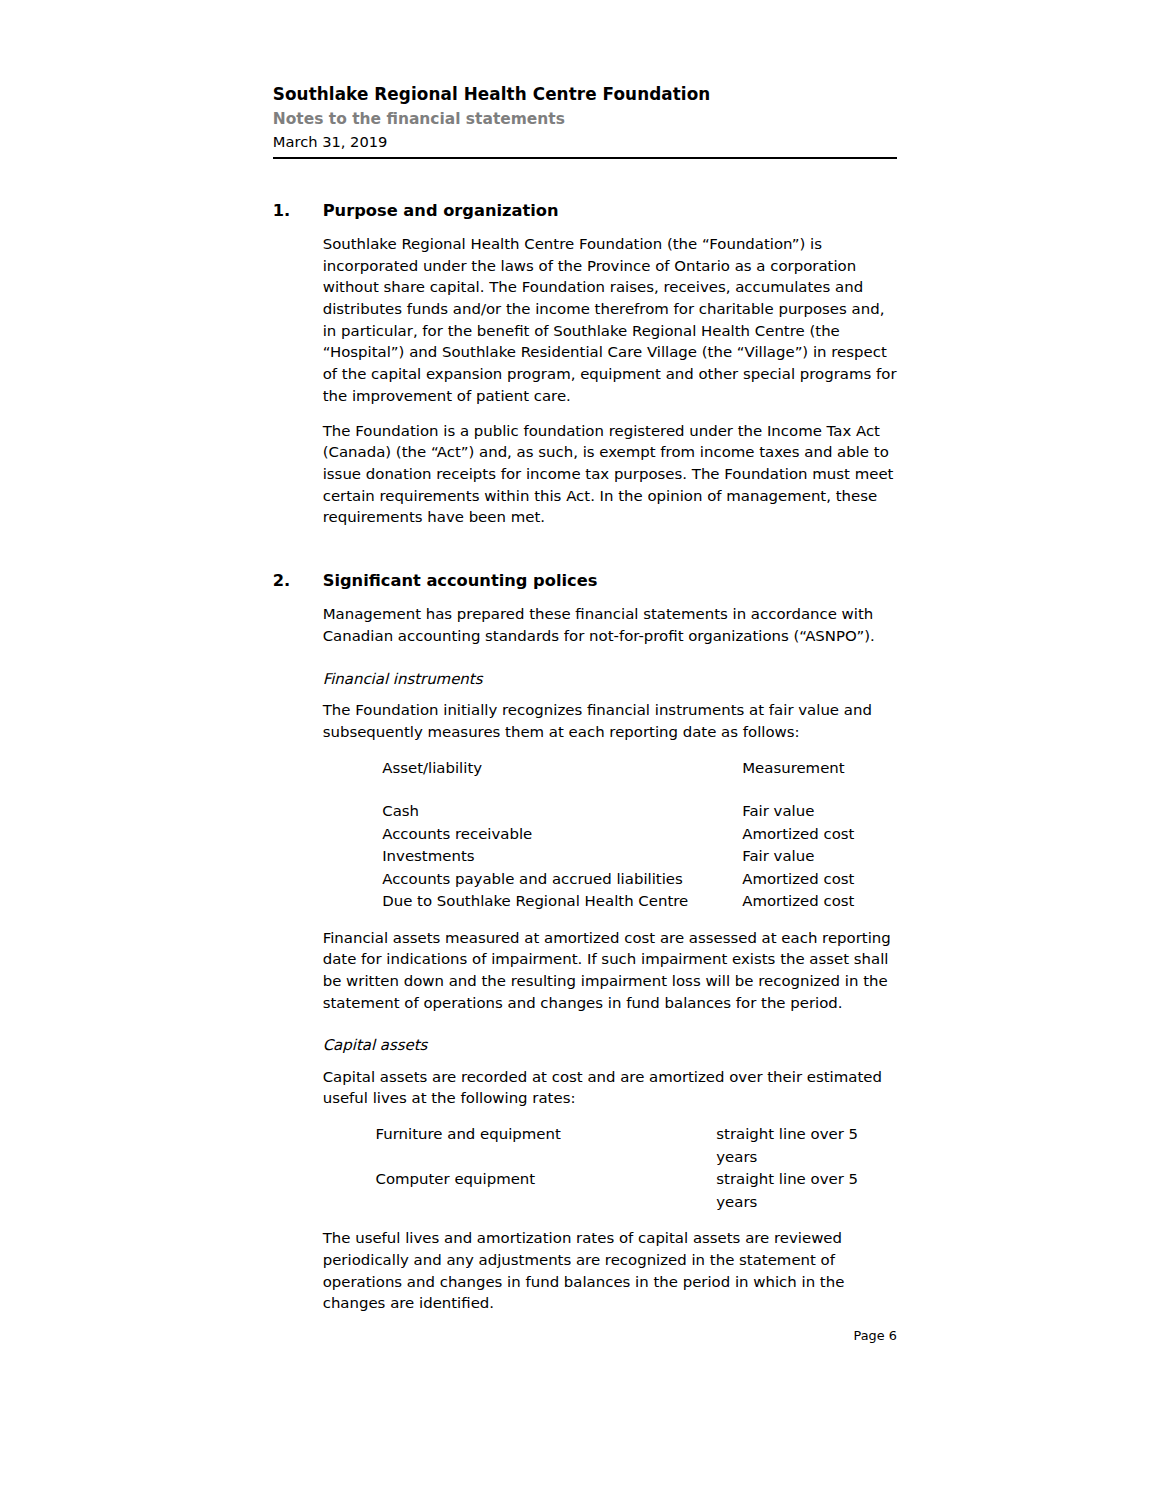Southlake Regional Health Centre Foundation
Notes to the financial statements
March 31, 2019
1. Purpose and organization
Southlake Regional Health Centre Foundation (the “Foundation”) is incorporated under the laws of the Province of Ontario as a corporation without share capital. The Foundation raises, receives, accumulates and distributes funds and/or the income therefrom for charitable purposes and, in particular, for the benefit of Southlake Regional Health Centre (the “Hospital”) and Southlake Residential Care Village (the “Village”) in respect of the capital expansion program, equipment and other special programs for the improvement of patient care.
The Foundation is a public foundation registered under the Income Tax Act (Canada) (the “Act”) and, as such, is exempt from income taxes and able to issue donation receipts for income tax purposes. The Foundation must meet certain requirements within this Act. In the opinion of management, these requirements have been met.
2. Significant accounting polices
Management has prepared these financial statements in accordance with Canadian accounting standards for not-for-profit organizations (“ASNPO”).
Financial instruments
The Foundation initially recognizes financial instruments at fair value and subsequently measures them at each reporting date as follows:
| Asset/liability | Measurement |
| Cash | Fair value |
| Accounts receivable | Amortized cost |
| Investments | Fair value |
| Accounts payable and accrued liabilities | Amortized cost |
| Due to Southlake Regional Health Centre | Amortized cost |
Financial assets measured at amortized cost are assessed at each reporting date for indications of impairment. If such impairment exists the asset shall be written down and the resulting impairment loss will be recognized in the statement of operations and changes in fund balances for the period.
Capital assets
Capital assets are recorded at cost and are amortized over their estimated useful lives at the following rates:
| Furniture and equipment | straight line over 5 years |
| Computer equipment | straight line over 5 years |
The useful lives and amortization rates of capital assets are reviewed periodically and any adjustments are recognized in the statement of operations and changes in fund balances in the period in which in the changes are identified.
Page 6